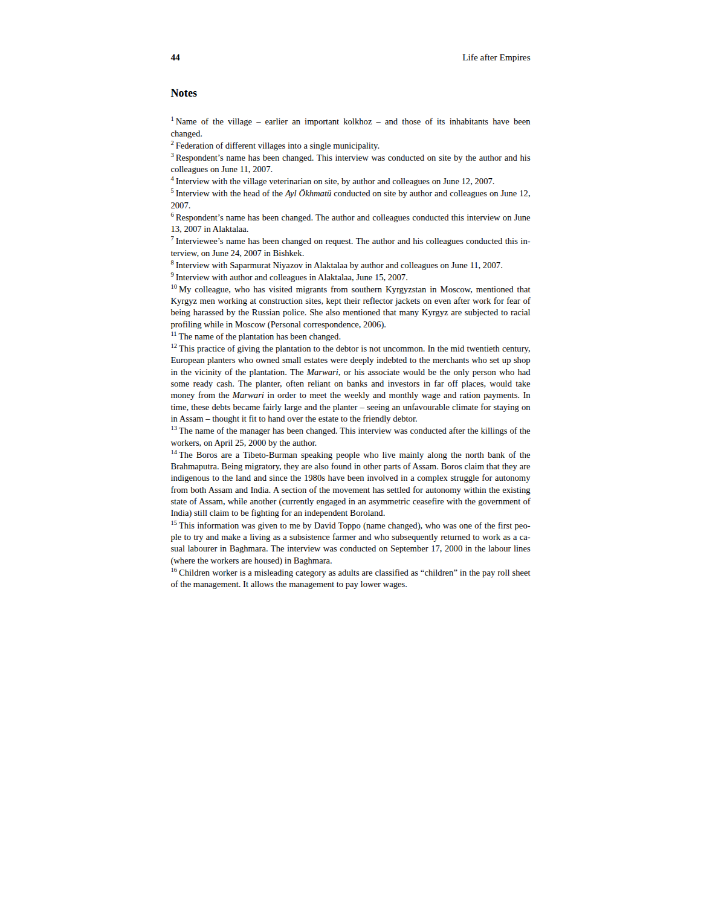44 Life after Empires
Notes
1 Name of the village – earlier an important kolkhoz – and those of its inhabitants have been changed.
2 Federation of different villages into a single municipality.
3 Respondent’s name has been changed. This interview was conducted on site by the author and his colleagues on June 11, 2007.
4 Interview with the village veterinarian on site, by author and colleagues on June 12, 2007.
5 Interview with the head of the Ayl Ökhmatü conducted on site by author and colleagues on June 12, 2007.
6 Respondent’s name has been changed. The author and colleagues conducted this interview on June 13, 2007 in Alaktalaa.
7 Interviewee’s name has been changed on request. The author and his colleagues conducted this interview, on June 24, 2007 in Bishkek.
8 Interview with Saparmurat Niyazov in Alaktalaa by author and colleagues on June 11, 2007.
9 Interview with author and colleagues in Alaktalaa, June 15, 2007.
10 My colleague, who has visited migrants from southern Kyrgyzstan in Moscow, mentioned that Kyrgyz men working at construction sites, kept their reflector jackets on even after work for fear of being harassed by the Russian police. She also mentioned that many Kyrgyz are subjected to racial profiling while in Moscow (Personal correspondence, 2006).
11 The name of the plantation has been changed.
12 This practice of giving the plantation to the debtor is not uncommon. In the mid twentieth century, European planters who owned small estates were deeply indebted to the merchants who set up shop in the vicinity of the plantation. The Marwari, or his associate would be the only person who had some ready cash. The planter, often reliant on banks and investors in far off places, would take money from the Marwari in order to meet the weekly and monthly wage and ration payments. In time, these debts became fairly large and the planter – seeing an unfavourable climate for staying on in Assam – thought it fit to hand over the estate to the friendly debtor.
13 The name of the manager has been changed. This interview was conducted after the killings of the workers, on April 25, 2000 by the author.
14 The Boros are a Tibeto-Burman speaking people who live mainly along the north bank of the Brahmaputra. Being migratory, they are also found in other parts of Assam. Boros claim that they are indigenous to the land and since the 1980s have been involved in a complex struggle for autonomy from both Assam and India. A section of the movement has settled for autonomy within the existing state of Assam, while another (currently engaged in an asymmetric ceasefire with the government of India) still claim to be fighting for an independent Boroland.
15 This information was given to me by David Toppo (name changed), who was one of the first people to try and make a living as a subsistence farmer and who subsequently returned to work as a casual labourer in Baghmara. The interview was conducted on September 17, 2000 in the labour lines (where the workers are housed) in Baghmara.
16 Children worker is a misleading category as adults are classified as “children” in the pay roll sheet of the management. It allows the management to pay lower wages.